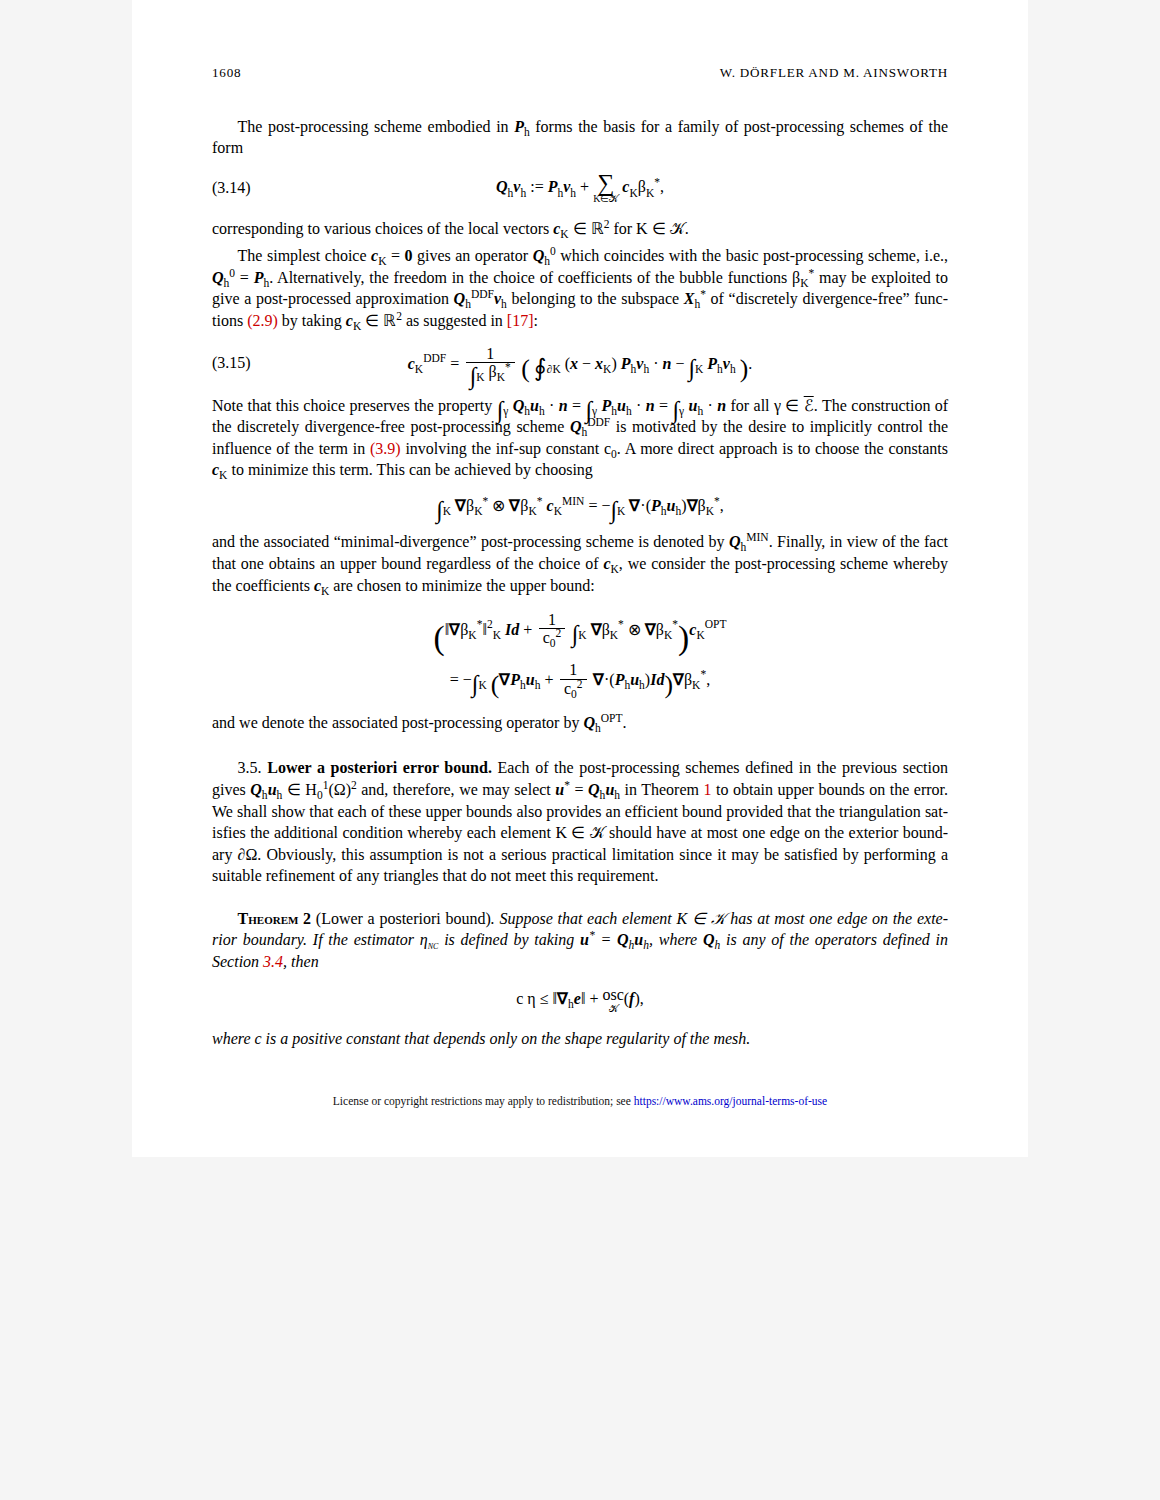1608 W. Dörfler and M. Ainsworth
The post-processing scheme embodied in Ph forms the basis for a family of post-processing schemes of the form
(3.14) Qhvh := Phvh + ∑K∈𝒦 cKβK*,
corresponding to various choices of the local vectors cK ∈ ℝ2 for K ∈ 𝒦.
The simplest choice cK = 0 gives an operator Qh0 which coincides with the basic post-processing scheme, i.e., Qh0 = Ph. Alternatively, the freedom in the choice of coefficients of the bubble functions βK* may be exploited to give a post-processed approximation QhDDFvh belonging to the subspace Xh* of “discretely divergence-free” functions (2.9) by taking cK ∈ ℝ2 as suggested in [17]:
(3.15) cKDDF = 1∫K βK* ( ∮∂K (x − xK) Phvh · n − ∫K Phvh ).
Note that this choice preserves the property ∫γ Qhuh · n = ∫γ Phuh · n = ∫γ uh · n for all γ ∈ ℰ. The construction of the discretely divergence-free post-processing scheme QhDDF is motivated by the desire to implicitly control the influence of the term in (3.9) involving the inf-sup constant c0. A more direct approach is to choose the constants cK to minimize this term. This can be achieved by choosing
∫K ∇βK* ⊗ ∇βK* cKMIN = −∫K ∇·(Phuh)∇βK*,
and the associated “minimal-divergence” post-processing scheme is denoted by QhMIN. Finally, in view of the fact that one obtains an upper bound regardless of the choice of cK, we consider the post-processing scheme whereby the coefficients cK are chosen to minimize the upper bound:
(‖∇βK*‖2K Id + 1 c02 ∫K ∇βK* ⊗ ∇βK*) cKOPT
= −∫K (∇Phuh + 1 c02 ∇·(Phuh)Id)∇βK*,
and we denote the associated post-processing operator by QhOPT.
3.5. Lower a posteriori error bound. Each of the post-processing schemes defined in the previous section gives Qhuh ∈ H01(Ω)2 and, therefore, we may select u* = Qhuh in Theorem 1 to obtain upper bounds on the error. We shall show that each of these upper bounds also provides an efficient bound provided that the triangulation satisfies the additional condition whereby each element K ∈ 𝒦 should have at most one edge on the exterior boundary ∂Ω. Obviously, this assumption is not a serious practical limitation since it may be satisfied by performing a suitable refinement of any triangles that do not meet this requirement.
Theorem 2 (Lower a posteriori bound). Suppose that each element K ∈ 𝒦 has at most one edge on the exterior boundary. If the estimator ηnc is defined by taking u* = Qhuh, where Qh is any of the operators defined in Section 3.4, then
c η ≤ ‖∇he‖ + osc 𝒦(f),
where c is a positive constant that depends only on the shape regularity of the mesh.
License or copyright restrictions may apply to redistribution; see https://www.ams.org/journal-terms-of-use